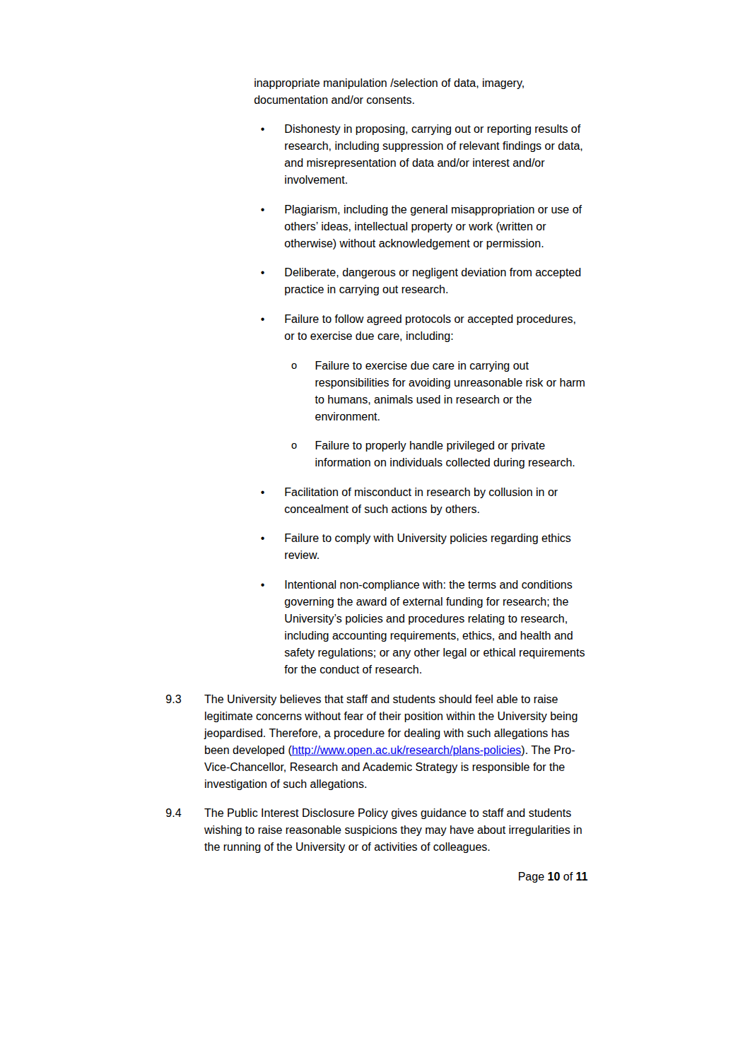inappropriate manipulation /selection of data, imagery, documentation and/or consents.
Dishonesty in proposing, carrying out or reporting results of research, including suppression of relevant findings or data, and misrepresentation of data and/or interest and/or involvement.
Plagiarism, including the general misappropriation or use of others’ ideas, intellectual property or work (written or otherwise) without acknowledgement or permission.
Deliberate, dangerous or negligent deviation from accepted practice in carrying out research.
Failure to follow agreed protocols or accepted procedures, or to exercise due care, including:
Failure to exercise due care in carrying out responsibilities for avoiding unreasonable risk or harm to humans, animals used in research or the environment.
Failure to properly handle privileged or private information on individuals collected during research.
Facilitation of misconduct in research by collusion in or concealment of such actions by others.
Failure to comply with University policies regarding ethics review.
Intentional non-compliance with: the terms and conditions governing the award of external funding for research; the University’s policies and procedures relating to research, including accounting requirements, ethics, and health and safety regulations; or any other legal or ethical requirements for the conduct of research.
9.3
The University believes that staff and students should feel able to raise legitimate concerns without fear of their position within the University being jeopardised. Therefore, a procedure for dealing with such allegations has been developed (http://www.open.ac.uk/research/plans-policies). The Pro-Vice-Chancellor, Research and Academic Strategy is responsible for the investigation of such allegations.
9.4
The Public Interest Disclosure Policy gives guidance to staff and students wishing to raise reasonable suspicions they may have about irregularities in the running of the University or of activities of colleagues.
Page 10 of 11